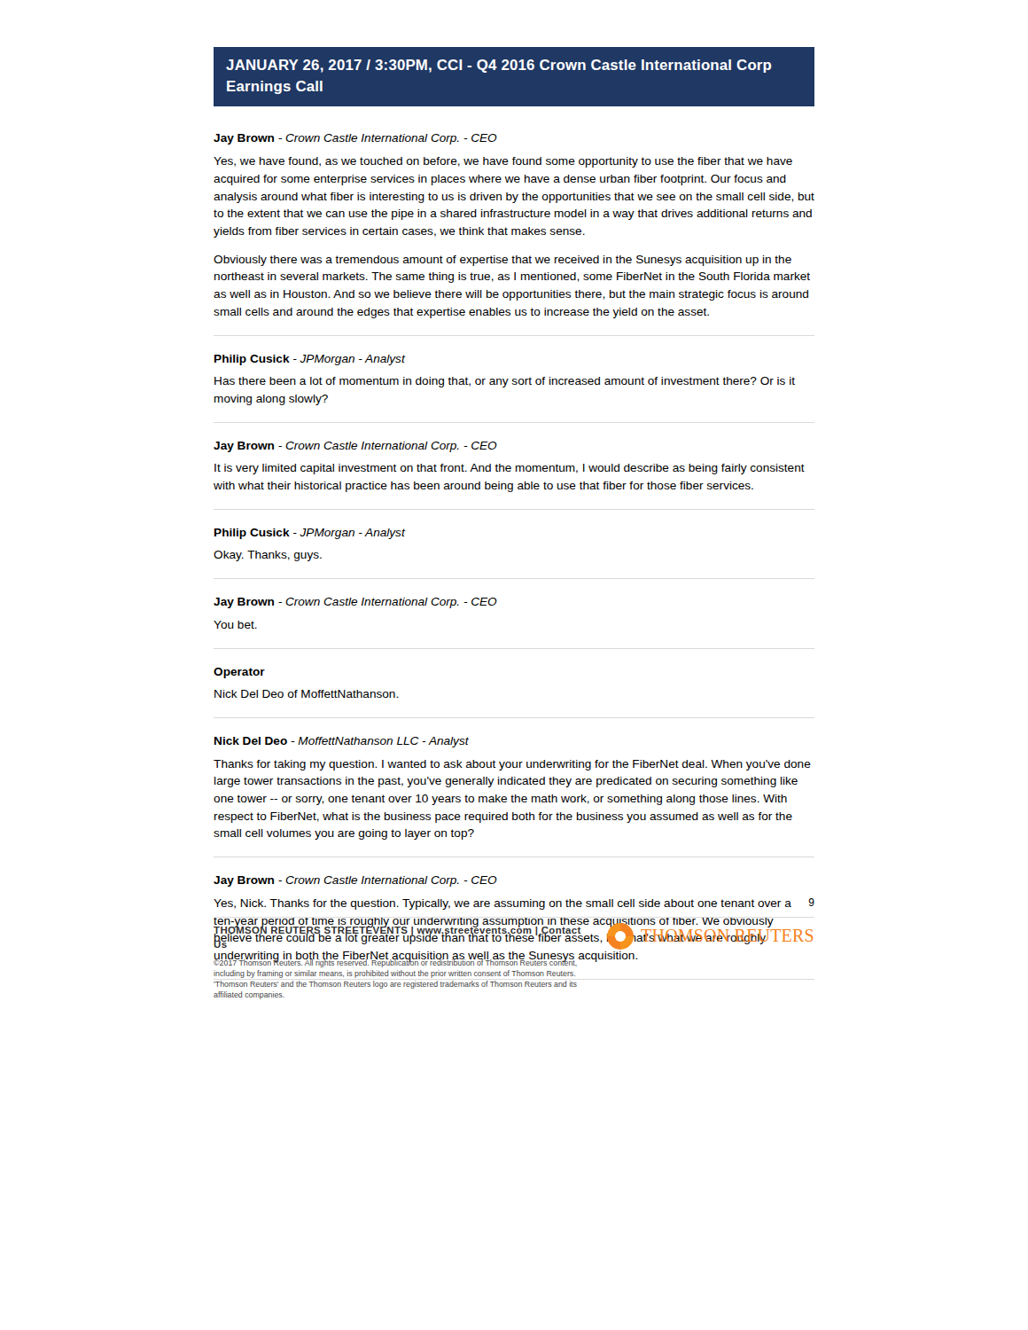JANUARY 26, 2017 / 3:30PM, CCI - Q4 2016 Crown Castle International Corp Earnings Call
Jay Brown - Crown Castle International Corp. - CEO
Yes, we have found, as we touched on before, we have found some opportunity to use the fiber that we have acquired for some enterprise services in places where we have a dense urban fiber footprint. Our focus and analysis around what fiber is interesting to us is driven by the opportunities that we see on the small cell side, but to the extent that we can use the pipe in a shared infrastructure model in a way that drives additional returns and yields from fiber services in certain cases, we think that makes sense.
Obviously there was a tremendous amount of expertise that we received in the Sunesys acquisition up in the northeast in several markets. The same thing is true, as I mentioned, some FiberNet in the South Florida market as well as in Houston. And so we believe there will be opportunities there, but the main strategic focus is around small cells and around the edges that expertise enables us to increase the yield on the asset.
Philip Cusick - JPMorgan - Analyst
Has there been a lot of momentum in doing that, or any sort of increased amount of investment there? Or is it moving along slowly?
Jay Brown - Crown Castle International Corp. - CEO
It is very limited capital investment on that front. And the momentum, I would describe as being fairly consistent with what their historical practice has been around being able to use that fiber for those fiber services.
Philip Cusick - JPMorgan - Analyst
Okay. Thanks, guys.
Jay Brown - Crown Castle International Corp. - CEO
You bet.
Operator
Nick Del Deo of MoffettNathanson.
Nick Del Deo - MoffettNathanson LLC - Analyst
Thanks for taking my question. I wanted to ask about your underwriting for the FiberNet deal. When you've done large tower transactions in the past, you've generally indicated they are predicated on securing something like one tower -- or sorry, one tenant over 10 years to make the math work, or something along those lines. With respect to FiberNet, what is the business pace required both for the business you assumed as well as for the small cell volumes you are going to layer on top?
Jay Brown - Crown Castle International Corp. - CEO
Yes, Nick. Thanks for the question. Typically, we are assuming on the small cell side about one tenant over a ten-year period of time is roughly our underwriting assumption in these acquisitions of fiber. We obviously believe there could be a lot greater upside than that to these fiber assets, but that's what we are roughly underwriting in both the FiberNet acquisition as well as the Sunesys acquisition.
9
THOMSON REUTERS STREETEVENTS | www.streetevents.com | Contact Us
©2017 Thomson Reuters. All rights reserved. Republication or redistribution of Thomson Reuters content, including by framing or similar means, is prohibited without the prior written consent of Thomson Reuters. 'Thomson Reuters' and the Thomson Reuters logo are registered trademarks of Thomson Reuters and its affiliated companies.
THOMSON REUTERS